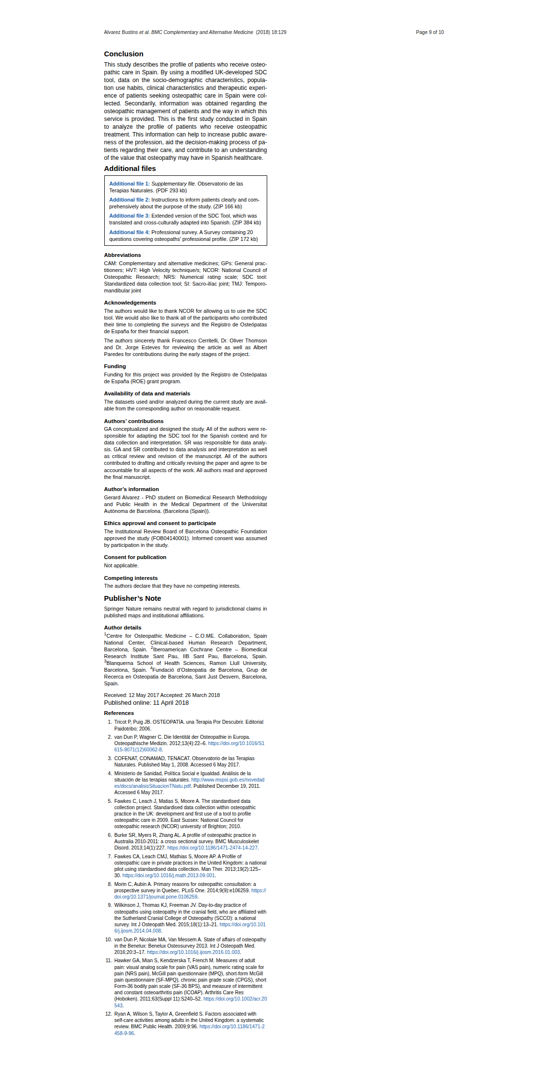Alvarez Bustins et al. BMC Complementary and Alternative Medicine (2018) 18:129
Page 9 of 10
Conclusion
This study describes the profile of patients who receive osteopathic care in Spain. By using a modified UK-developed SDC tool, data on the socio-demographic characteristics, population use habits, clinical characteristics and therapeutic experience of patients seeking osteopathic care in Spain were collected. Secondarily, information was obtained regarding the osteopathic management of patients and the way in which this service is provided. This is the first study conducted in Spain to analyze the profile of patients who receive osteopathic treatment. This information can help to increase public awareness of the profession, aid the decision-making process of patients regarding their care, and contribute to an understanding of the value that osteopathy may have in Spanish healthcare.
Additional files
Additional file 1: Supplementary file. Observatorio de las Terapias Naturales. (PDF 293 kb)
Additional file 2: Instructions to inform patients clearly and comprehensively about the purpose of the study. (ZIP 166 kb)
Additional file 3: Extended version of the SDC Tool, which was translated and cross-culturally adapted into Spanish. (ZIP 384 kb)
Additional file 4: Professional survey. A Survey containing 20 questions covering osteopaths’ professional profile. (ZIP 172 kb)
Abbreviations
CAM: Complementary and alternative medicines; GPs: General practitioners; HVT: High Velocity technique/s; NCOR: National Council of Osteopathic Research; NRS: Numerical rating scale; SDC tool: Standardized data collection tool; SI: Sacro-ilíac joint; TMJ: Temporo-mandibular joint
Acknowledgements
The authors would like to thank NCOR for allowing us to use the SDC tool. We would also like to thank all of the participants who contributed their time to completing the surveys and the Registro de Osteópatas de España for their financial support.
The authors sincerely thank Francesco Cerritelli, Dr. Oliver Thomson and Dr. Jorge Esteves for reviewing the article as well as Albert Paredes for contributions during the early stages of the project.
Funding
Funding for this project was provided by the Registro de Osteópatas de España (ROE) grant program.
Availability of data and materials
The datasets used and/or analyzed during the current study are available from the corresponding author on reasonable request.
Authors’ contributions
GA conceptualized and designed the study. All of the authors were responsible for adapting the SDC tool for the Spanish context and for data collection and interpretation. SR was responsible for data analysis. GA and SR contributed to data analysis and interpretation as well as critical review and revision of the manuscript. All of the authors contributed to drafting and critically revising the paper and agree to be accountable for all aspects of the work. All authors read and approved the final manuscript.
Author’s information
Gerard Alvarez - PhD student on Biomedical Research Methodology and Public Health in the Medical Department of the Universitat Autònoma de Barcelona. (Barcelona (Spain)).
Ethics approval and consent to participate
The Institutional Review Board of Barcelona Osteopathic Foundation approved the study (FOB04140001). Informed consent was assumed by participation in the study.
Consent for publication
Not applicable.
Competing interests
The authors declare that they have no competing interests.
Publisher’s Note
Springer Nature remains neutral with regard to jurisdictional claims in published maps and institutional affiliations.
Author details
1Centre for Osteopathic Medicine – C.O.ME. Collaboration, Spain National Center, Clinical-based Human Research Department, Barcelona, Spain. 2Iberoamerican Cochrane Centre – Biomedical Research Institute Sant Pau, IIB Sant Pau, Barcelona, Spain. 3Blanquerna School of Health Sciences, Ramon Llull University, Barcelona, Spain. 4Fundació d’Osteopatia de Barcelona, Grup de Recerca en Osteopatia de Barcelona, Sant Just Desvern, Barcelona, Spain.
Received: 12 May 2017 Accepted: 26 March 2018
Published online: 11 April 2018
References
Tricot P, Puig JB. OSTEOPATÍA. una Terapia Por Descubrir. Editorial Paidotribo; 2006.
van Dun P, Wagner C. Die Identität der Osteopathie in Europa. Osteopathische Medizin. 2012;13(4):22–6. https://doi.org/10.1016/S1615-9071(12)60062-8.
COFENAT, CONAMAD, TENACAT. Observatorio de las Terapias Naturales. Published May 1, 2008. Accessed 6 May 2017.
Ministerio de Sanidad, Política Social e Igualdad. Análisis de la situación de las terapias naturales. http://www.mspsi.gob.es/novedades/docs/analisisSituacionTNatu.pdf. Published December 19, 2011. Accessed 6 May 2017.
Fawkes C, Leach J, Matias S, Moore A. The standardised data collection project. Standardised data collection within osteopathic practice in the UK: development and first use of a tool to profile osteopathic care in 2009. East Sussex: National Council for osteopathic research (NCOR) university of Brighton; 2010.
Burke SR, Myers R, Zhang AL. A profile of osteopathic practice in Australia 2010-2011: a cross sectional survey. BMC Musculoskelet Disord. 2013;14(1):227. https://doi.org/10.1186/1471-2474-14-227.
Fawkes CA, Leach CMJ, Mathias S, Moore AP. A Profile of osteopathic care in private practices in the United Kingdom: a national pilot using standardised data collection. Man Ther. 2013;19(2):125–30. https://doi.org/10.1016/j.math.2013.09.001.
Morin C, Aubin A. Primary reasons for osteopathic consultation: a prospective survey in Quebec. PLoS One. 2014;9(9):e106259. https://doi.org/10.1371/journal.pone.0106259.
Wilkinson J, Thomas KJ, Freeman JV. Day-to-day practice of osteopaths using osteopathy in the cranial field, who are affiliated with the Sutherland Cranial College of Osteopathy (SCCO): a national survey. Int J Osteopath Med. 2015;18(1):13–21. https://doi.org/10.1016/j.ijosm.2014.04.008.
van Dun P, Nicolaie MA, Van Messem A. State of affairs of osteopathy in the Benelux: Benelux Osteosurvey 2013. Int J Osteopath Med. 2016;20:3–17. https://doi.org/10.1016/j.ijosm.2016.01.003.
Hawker GA, Mian S, Kendzerska T, French M. Measures of adult pain: visual analog scale for pain (VAS pain), numeric rating scale for pain (NRS pain), McGill pain questionnaire (MPQ), short-form McGill pain questionnaire (SF-MPQ), chronic pain grade scale (CPGS), short Form-36 bodily pain scale (SF-36 BPS), and measure of intermittent and constant osteoarthritis pain (ICOAP). Arthritis Care Res (Hoboken). 2011;63(Suppl 11):S240–52. https://doi.org/10.1002/acr.20543.
Ryan A, Wilson S, Taylor A, Greenfield S. Factors associated with self-care activities among adults in the United Kingdom: a systematic review. BMC Public Health. 2009;9:96. https://doi.org/10.1186/1471-2458-9-96.